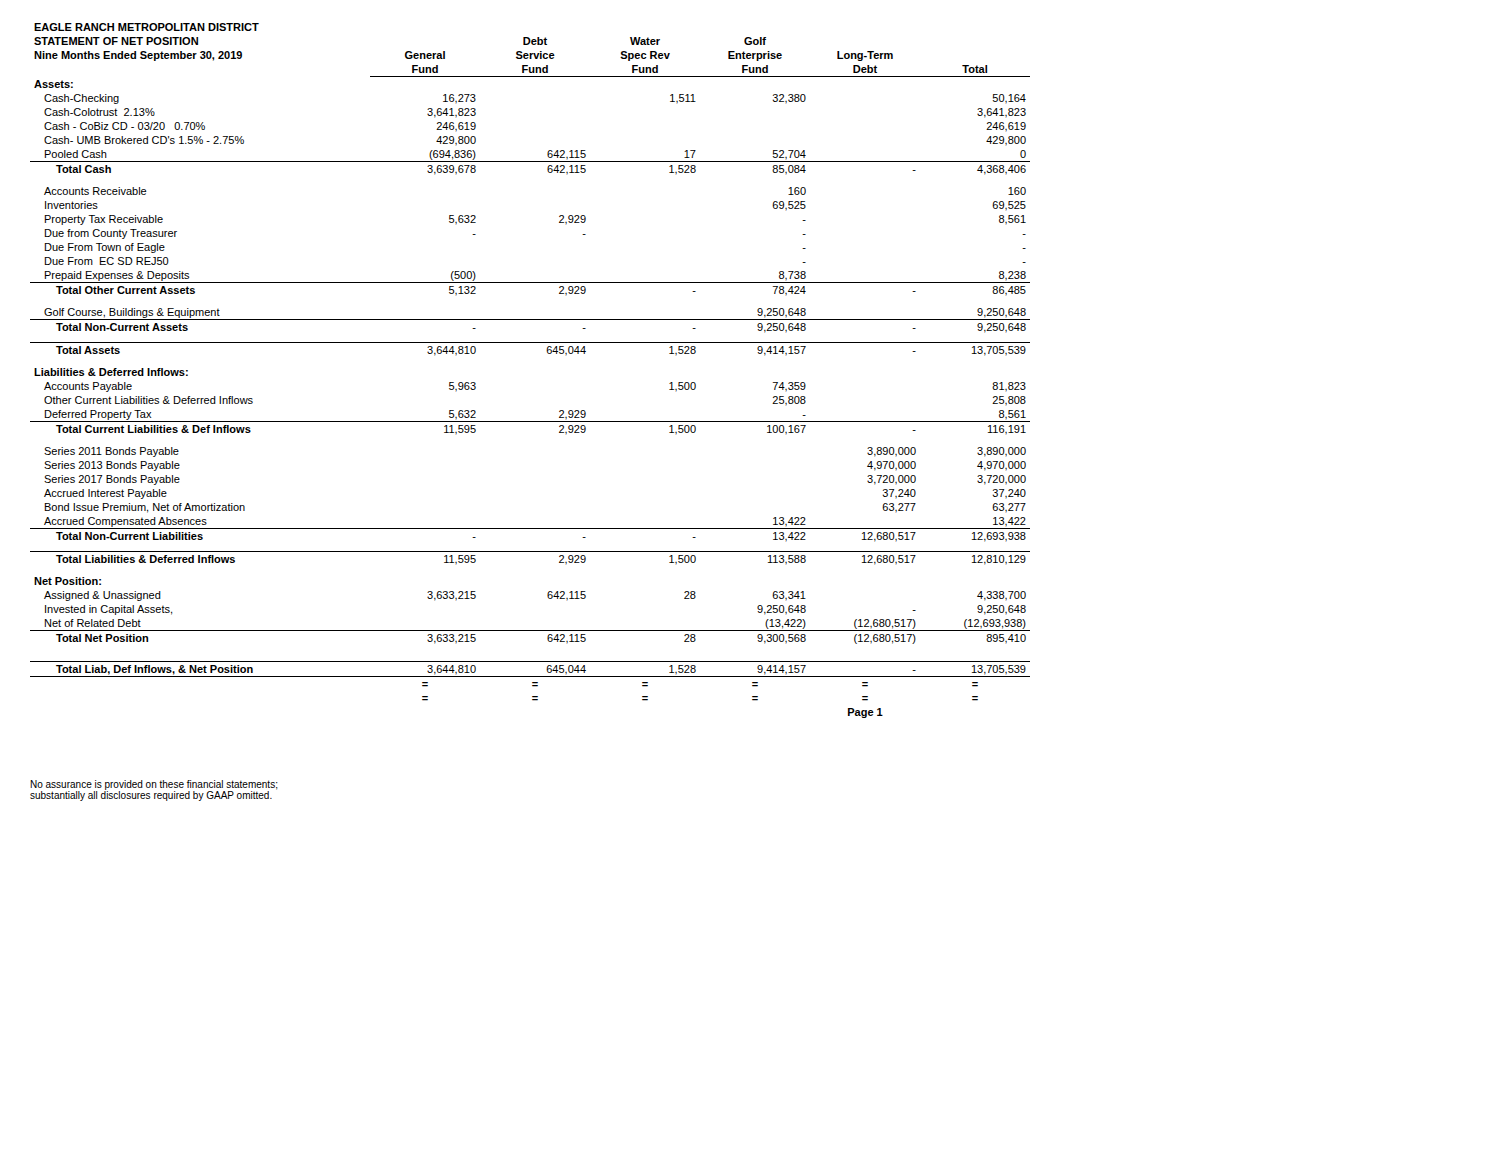| EAGLE RANCH METROPOLITAN DISTRICT |
| STATEMENT OF NET POSITION | | Debt | Water | Golf | | |
| Nine Months Ended September 30, 2019 | General | Service | Spec Rev | Enterprise | Long-Term | |
| | Fund | Fund | Fund | Fund | Debt | Total |
| Assets: | | | | | | |
| Cash-Checking | 16,273 | | 1,511 | 32,380 | | 50,164 |
| Cash-Colotrust 2.13% | 3,641,823 | | | | | 3,641,823 |
| Cash - CoBiz CD - 03/20 0.70% | 246,619 | | | | | 246,619 |
| Cash- UMB Brokered CD's 1.5% - 2.75% | 429,800 | | | | | 429,800 |
| Pooled Cash | (694,836) | 642,115 | 17 | 52,704 | | 0 |
| Total Cash | 3,639,678 | 642,115 | 1,528 | 85,084 | - | 4,368,406 |
| Accounts Receivable | | | | 160 | | 160 |
| Inventories | | | | 69,525 | | 69,525 |
| Property Tax Receivable | 5,632 | 2,929 | | - | | 8,561 |
| Due from County Treasurer | - | - | | - | | - |
| Due From Town of Eagle | | | | - | | - |
| Due From EC SD REJ50 | | | | - | | - |
| Prepaid Expenses & Deposits | (500) | | | 8,738 | | 8,238 |
| Total Other Current Assets | 5,132 | 2,929 | - | 78,424 | - | 86,485 |
| Golf Course, Buildings & Equipment | | | | 9,250,648 | | 9,250,648 |
| Total Non-Current Assets | - | - | - | 9,250,648 | - | 9,250,648 |
| Total Assets | 3,644,810 | 645,044 | 1,528 | 9,414,157 | - | 13,705,539 |
| Liabilities & Deferred Inflows: | | | | | | |
| Accounts Payable | 5,963 | | 1,500 | 74,359 | | 81,823 |
| Other Current Liabilities & Deferred Inflows | | | | 25,808 | | 25,808 |
| Deferred Property Tax | 5,632 | 2,929 | | - | | 8,561 |
| Total Current Liabilities & Def Inflows | 11,595 | 2,929 | 1,500 | 100,167 | - | 116,191 |
| Series 2011 Bonds Payable | | | | | 3,890,000 | 3,890,000 |
| Series 2013 Bonds Payable | | | | | 4,970,000 | 4,970,000 |
| Series 2017 Bonds Payable | | | | | 3,720,000 | 3,720,000 |
| Accrued Interest Payable | | | | | 37,240 | 37,240 |
| Bond Issue Premium, Net of Amortization | | | | | 63,277 | 63,277 |
| Accrued Compensated Absences | | | | 13,422 | | 13,422 |
| Total Non-Current Liabilities | - | - | - | 13,422 | 12,680,517 | 12,693,938 |
| Total Liabilities & Deferred Inflows | 11,595 | 2,929 | 1,500 | 113,588 | 12,680,517 | 12,810,129 |
| Net Position: | | | | | | |
| Assigned & Unassigned | 3,633,215 | 642,115 | 28 | 63,341 | | 4,338,700 |
| Invested in Capital Assets, | | | | 9,250,648 | - | 9,250,648 |
| Net of Related Debt | | | | (13,422) | (12,680,517) | (12,693,938) |
| Total Net Position | 3,633,215 | 642,115 | 28 | 9,300,568 | (12,680,517) | 895,410 |
| Total Liab, Def Inflows, & Net Position | 3,644,810 | 645,044 | 1,528 | 9,414,157 | - | 13,705,539 |
| | = | = | = | = | = | = |
| | = | = | = | = | = | = |
| | Page 1 | |
No assurance is provided on these financial statements;
substantially all disclosures required by GAAP omitted.